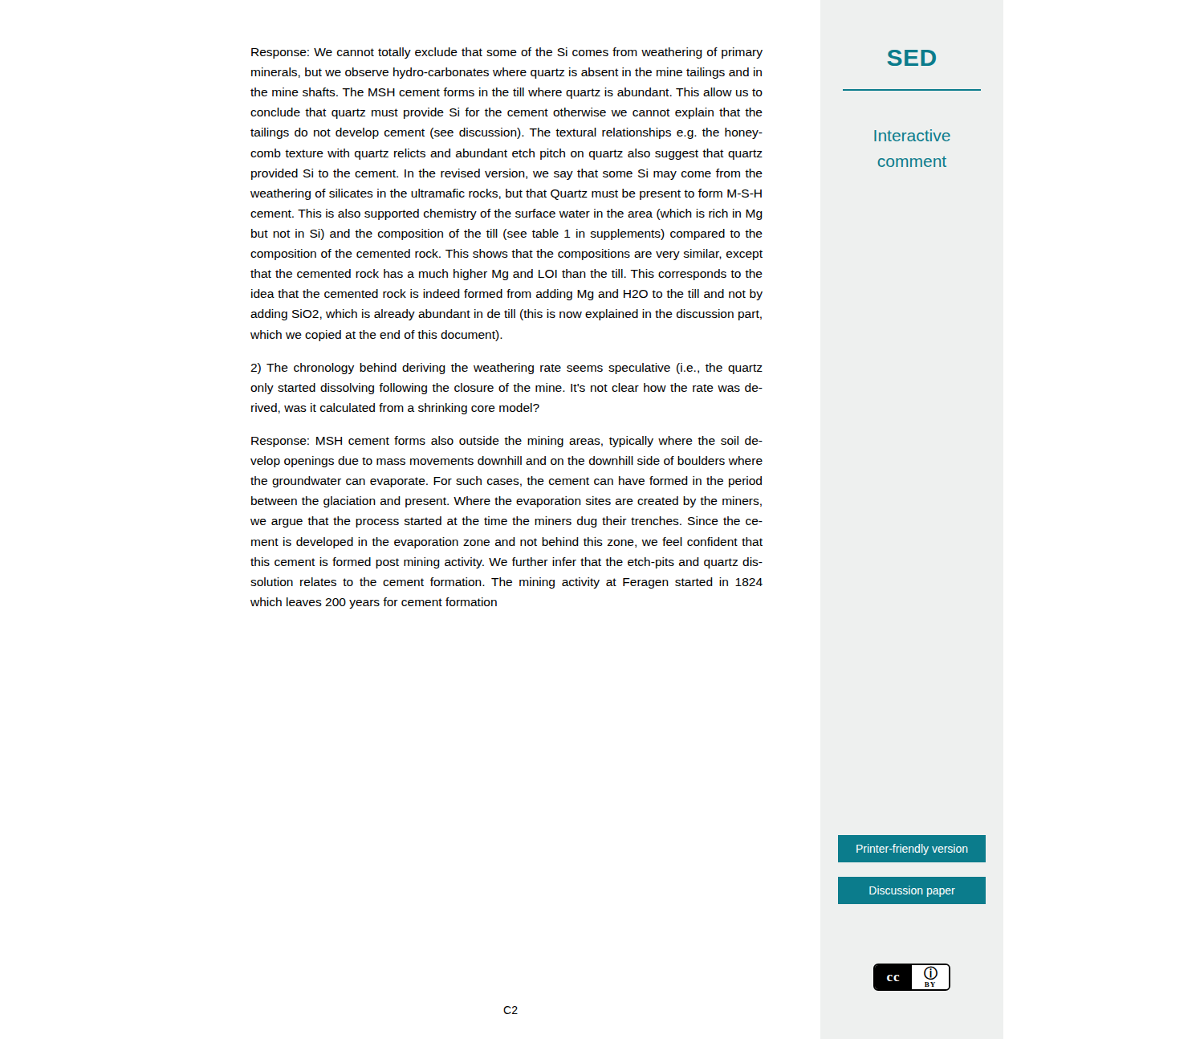Response: We cannot totally exclude that some of the Si comes from weathering of primary minerals, but we observe hydro-carbonates where quartz is absent in the mine tailings and in the mine shafts. The MSH cement forms in the till where quartz is abundant. This allow us to conclude that quartz must provide Si for the cement otherwise we cannot explain that the tailings do not develop cement (see discussion). The textural relationships e.g. the honeycomb texture with quartz relicts and abundant etch pitch on quartz also suggest that quartz provided Si to the cement. In the revised version, we say that some Si may come from the weathering of silicates in the ultramafic rocks, but that Quartz must be present to form M-S-H cement. This is also supported chemistry of the surface water in the area (which is rich in Mg but not in Si) and the composition of the till (see table 1 in supplements) compared to the composition of the cemented rock. This shows that the compositions are very similar, except that the cemented rock has a much higher Mg and LOI than the till. This corresponds to the idea that the cemented rock is indeed formed from adding Mg and H2O to the till and not by adding SiO2, which is already abundant in de till (this is now explained in the discussion part, which we copied at the end of this document).
2) The chronology behind deriving the weathering rate seems speculative (i.e., the quartz only started dissolving following the closure of the mine. It's not clear how the rate was derived, was it calculated from a shrinking core model?
Response: MSH cement forms also outside the mining areas, typically where the soil develop openings due to mass movements downhill and on the downhill side of boulders where the groundwater can evaporate. For such cases, the cement can have formed in the period between the glaciation and present. Where the evaporation sites are created by the miners, we argue that the process started at the time the miners dug their trenches. Since the cement is developed in the evaporation zone and not behind this zone, we feel confident that this cement is formed post mining activity. We further infer that the etch-pits and quartz dissolution relates to the cement formation. The mining activity at Feragen started in 1824 which leaves 200 years for cement formation
C2
SED
Interactive
comment
Printer-friendly version Discussion paper
cc
ⓘ BY